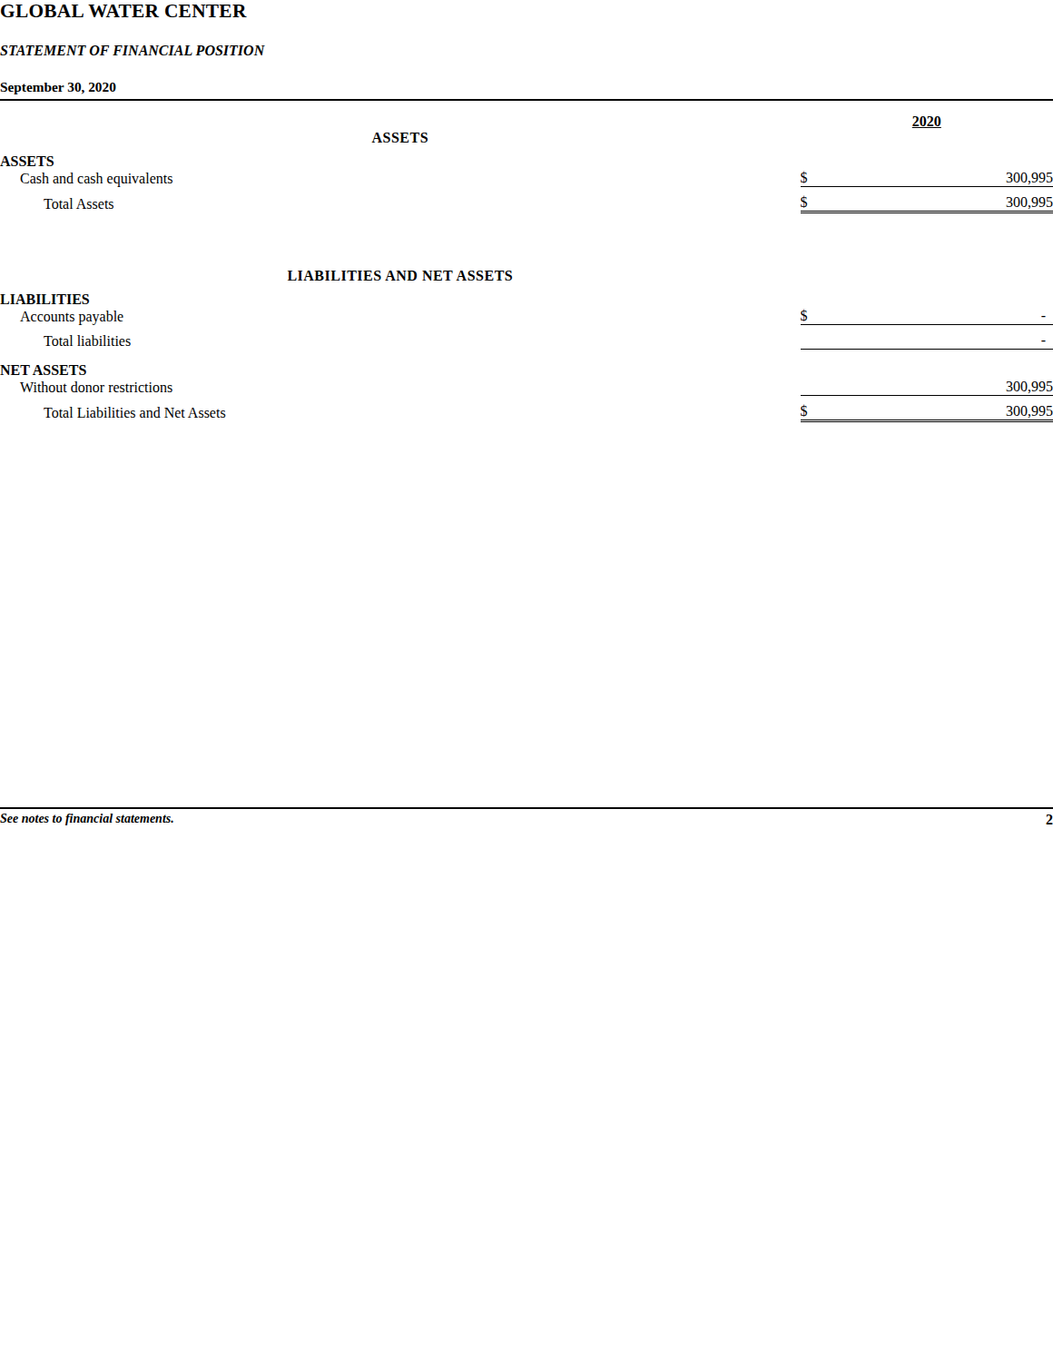GLOBAL WATER CENTER
STATEMENT OF FINANCIAL POSITION
September 30, 2020
| | | 2020 |
| ASSETS | | |
| ASSETS | | | |
| Cash and cash equivalents | | $ | 300,995 |
| Total Assets | | $ | 300,995 |
| LIABILITIES AND NET ASSETS | | |
| LIABILITIES | | | |
| Accounts payable | | $ | - |
| Total liabilities | | | - |
| NET ASSETS | | | |
| Without donor restrictions | | | 300,995 |
| Total Liabilities and Net Assets | | $ | 300,995 |
See notes to financial statements. 2